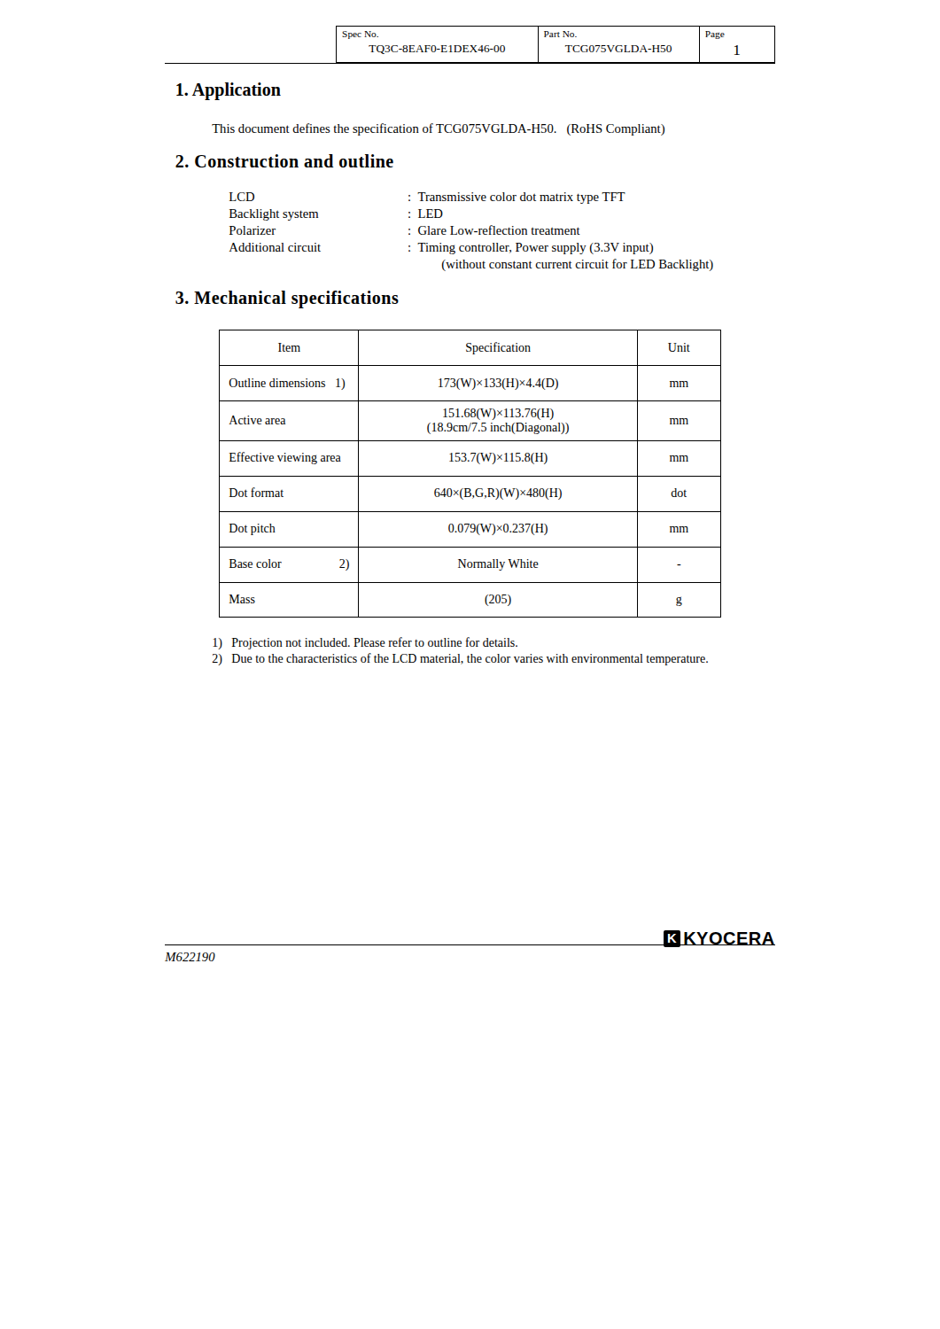| Spec No. | Part No. | Page |
| TQ3C-8EAF0-E1DEX46-00 | TCG075VGLDA-H50 | 1 |
1. Application
This document defines the specification of TCG075VGLDA-H50. (RoHS Compliant)
2. Construction and outline
| LCD | : | Transmissive color dot matrix type TFT |
| Backlight system | : | LED |
| Polarizer | : | Glare Low-reflection treatment |
| Additional circuit | : | Timing controller, Power supply (3.3V input) |
| | | (without constant current circuit for LED Backlight) |
3. Mechanical specifications
| Item | Specification | Unit |
| --- | --- | --- |
| Outline dimensions 1) | 173(W)×133(H)×4.4(D) | mm |
| Active area | 151.68(W)×113.76(H) (18.9cm/7.5 inch(Diagonal)) | mm |
| Effective viewing area | 153.7(W)×115.8(H) | mm |
| Dot format | 640×(B,G,R)(W)×480(H) | dot |
| Dot pitch | 0.079(W)×0.237(H) | mm |
| Base color 2) | Normally White | - |
| Mass | (205) | g |
1) Projection not included. Please refer to outline for details.
2) Due to the characteristics of the LCD material, the color varies with environmental temperature.
M622190
KKYOCERA